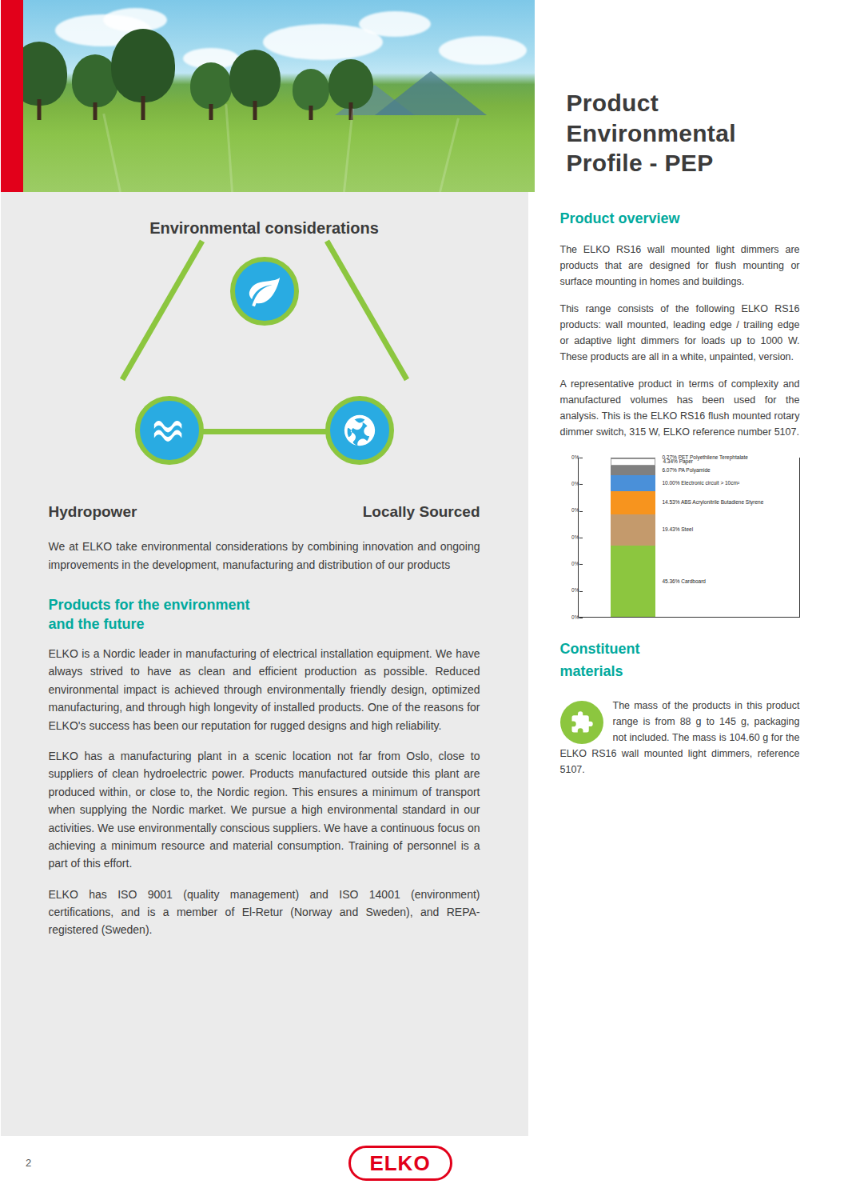Product
Environmental
Profile - PEP
Environmental considerations
Hydropower Locally Sourced
We at ELKO take environmental considerations by combining innovation and ongoing improvements in the development, manufacturing and distribution of our products
Products for the environment
and the future
ELKO is a Nordic leader in manufacturing of electrical installation equipment. We have always strived to have as clean and efficient production as possible. Reduced environmental impact is achieved through environmentally friendly design, optimized manufacturing, and through high longevity of installed products. One of the reasons for ELKO's success has been our reputation for rugged designs and high reliability.
ELKO has a manufacturing plant in a scenic location not far from Oslo, close to suppliers of clean hydroelectric power. Products manufactured outside this plant are produced within, or close to, the Nordic region. This ensures a minimum of transport when supplying the Nordic market. We pursue a high environmental standard in our activities. We use environmentally conscious suppliers. We have a continuous focus on achieving a minimum resource and material consumption. Training of personnel is a part of this effort.
ELKO has ISO 9001 (quality management) and ISO 14001 (environment) certifications, and is a member of El-Retur (Norway and Sweden), and REPA-registered (Sweden).
Product overview
The ELKO RS16 wall mounted light dimmers are products that are designed for flush mounting or surface mounting in homes and buildings.
This range consists of the following ELKO RS16 products: wall mounted, leading edge / trailing edge or adaptive light dimmers for loads up to 1000 W. These products are all in a white, unpainted, version.
A representative product in terms of complexity and manufactured volumes has been used for the analysis. This is the ELKO RS16 flush mounted rotary dimmer switch, 315 W, ELKO reference number 5107.
0%
0%
0%
0%
0%
0%
0%
0.27% PET Polyethilene Terephtalate
4.34% Paper
6.07% PA Polyamide
10.00% Electronic circuit > 10cm²
14.53% ABS Acrylonitrile Butadiene Styrene
19.43% Steel
45.36% Cardboard
Constituent
materials
The mass of the products in this product range is from 88 g to 145 g, packaging not included. The mass is 104.60 g for the ELKO RS16 wall mounted light dimmers, reference 5107.
2
ELKO